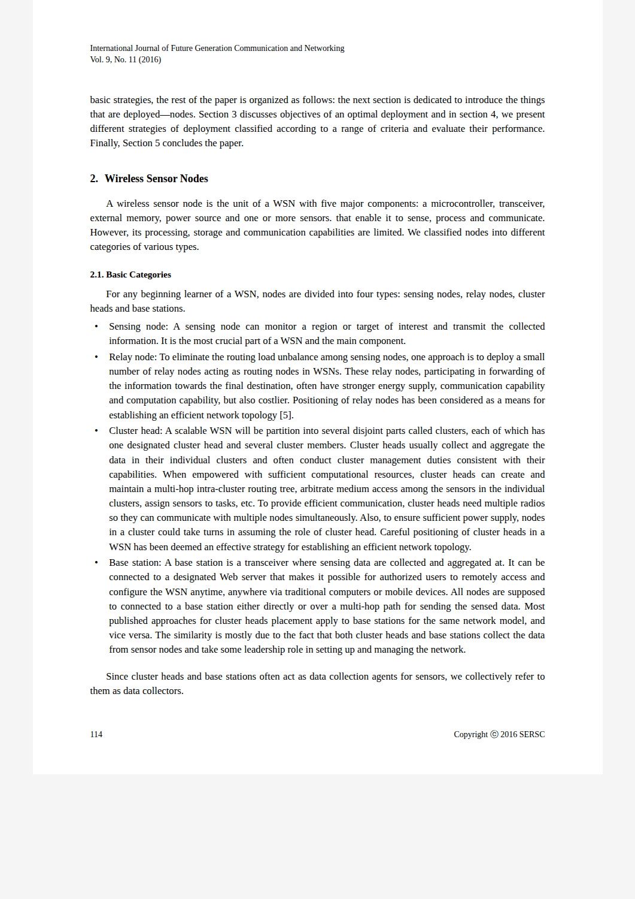International Journal of Future Generation Communication and Networking Vol. 9, No. 11 (2016)
basic strategies, the rest of the paper is organized as follows: the next section is dedicated to introduce the things that are deployed—nodes. Section 3 discusses objectives of an optimal deployment and in section 4, we present different strategies of deployment classified according to a range of criteria and evaluate their performance. Finally, Section 5 concludes the paper.
2. Wireless Sensor Nodes
A wireless sensor node is the unit of a WSN with five major components: a microcontroller, transceiver, external memory, power source and one or more sensors. that enable it to sense, process and communicate. However, its processing, storage and communication capabilities are limited. We classified nodes into different categories of various types.
2.1. Basic Categories
For any beginning learner of a WSN, nodes are divided into four types: sensing nodes, relay nodes, cluster heads and base stations.
Sensing node: A sensing node can monitor a region or target of interest and transmit the collected information. It is the most crucial part of a WSN and the main component.
Relay node: To eliminate the routing load unbalance among sensing nodes, one approach is to deploy a small number of relay nodes acting as routing nodes in WSNs. These relay nodes, participating in forwarding of the information towards the final destination, often have stronger energy supply, communication capability and computation capability, but also costlier. Positioning of relay nodes has been considered as a means for establishing an efficient network topology [5].
Cluster head: A scalable WSN will be partition into several disjoint parts called clusters, each of which has one designated cluster head and several cluster members. Cluster heads usually collect and aggregate the data in their individual clusters and often conduct cluster management duties consistent with their capabilities. When empowered with sufficient computational resources, cluster heads can create and maintain a multi-hop intra-cluster routing tree, arbitrate medium access among the sensors in the individual clusters, assign sensors to tasks, etc. To provide efficient communication, cluster heads need multiple radios so they can communicate with multiple nodes simultaneously. Also, to ensure sufficient power supply, nodes in a cluster could take turns in assuming the role of cluster head. Careful positioning of cluster heads in a WSN has been deemed an effective strategy for establishing an efficient network topology.
Base station: A base station is a transceiver where sensing data are collected and aggregated at. It can be connected to a designated Web server that makes it possible for authorized users to remotely access and configure the WSN anytime, anywhere via traditional computers or mobile devices. All nodes are supposed to connected to a base station either directly or over a multi-hop path for sending the sensed data. Most published approaches for cluster heads placement apply to base stations for the same network model, and vice versa. The similarity is mostly due to the fact that both cluster heads and base stations collect the data from sensor nodes and take some leadership role in setting up and managing the network.
Since cluster heads and base stations often act as data collection agents for sensors, we collectively refer to them as data collectors.
114 Copyright ⓒ 2016 SERSC